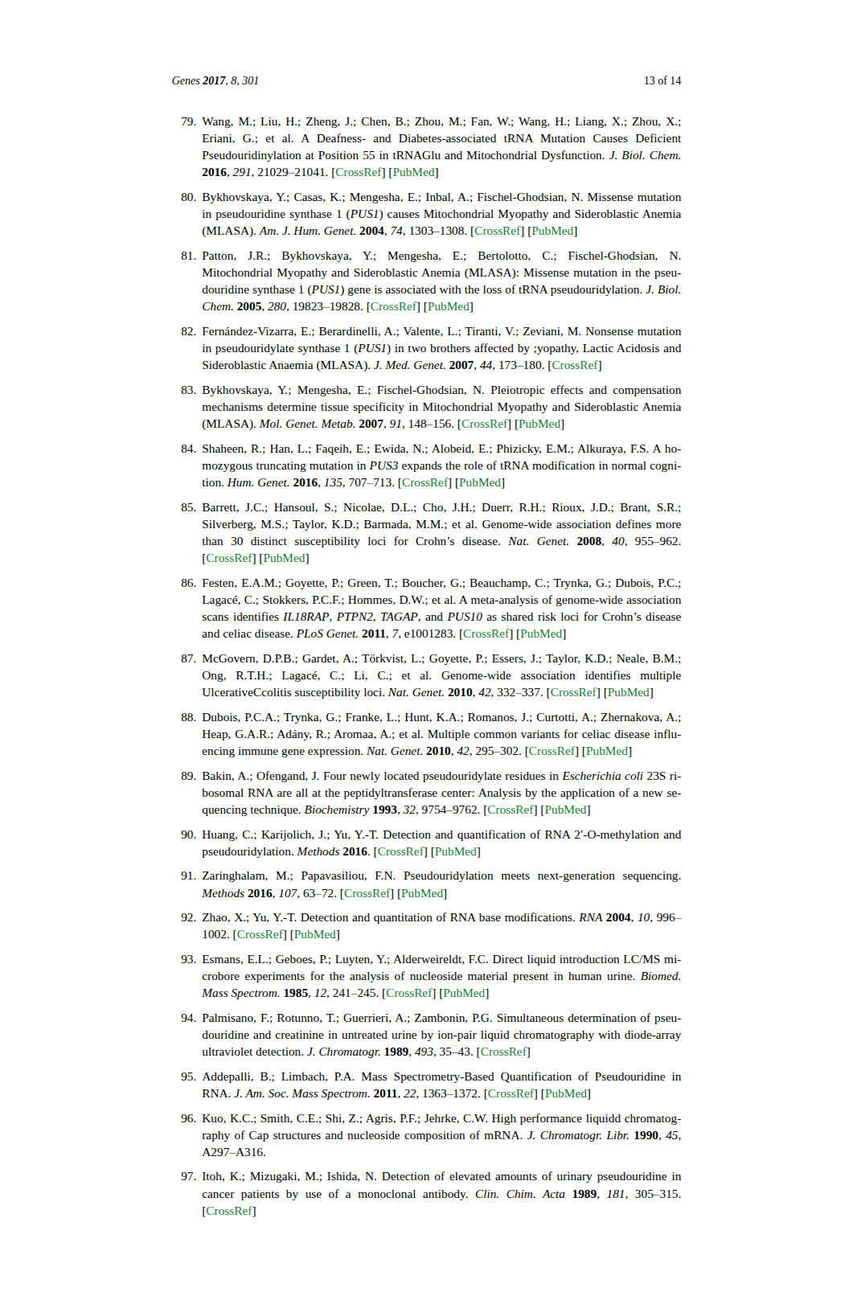Genes 2017, 8, 301
13 of 14
Wang, M.; Liu, H.; Zheng, J.; Chen, B.; Zhou, M.; Fan, W.; Wang, H.; Liang, X.; Zhou, X.; Eriani, G.; et al. A Deafness- and Diabetes-associated tRNA Mutation Causes Deficient Pseudouridinylation at Position 55 in tRNAGlu and Mitochondrial Dysfunction. J. Biol. Chem. 2016, 291, 21029–21041. [CrossRef] [PubMed]
Bykhovskaya, Y.; Casas, K.; Mengesha, E.; Inbal, A.; Fischel-Ghodsian, N. Missense mutation in pseudouridine synthase 1 (PUS1) causes Mitochondrial Myopathy and Sideroblastic Anemia (MLASA). Am. J. Hum. Genet. 2004, 74, 1303–1308. [CrossRef] [PubMed]
Patton, J.R.; Bykhovskaya, Y.; Mengesha, E.; Bertolotto, C.; Fischel-Ghodsian, N. Mitochondrial Myopathy and Sideroblastic Anemia (MLASA): Missense mutation in the pseudouridine synthase 1 (PUS1) gene is associated with the loss of tRNA pseudouridylation. J. Biol. Chem. 2005, 280, 19823–19828. [CrossRef] [PubMed]
Fernández-Vizarra, E.; Berardinelli, A.; Valente, L.; Tiranti, V.; Zeviani, M. Nonsense mutation in pseudouridylate synthase 1 (PUS1) in two brothers affected by ;yopathy, Lactic Acidosis and Sideroblastic Anaemia (MLASA). J. Med. Genet. 2007, 44, 173–180. [CrossRef]
Bykhovskaya, Y.; Mengesha, E.; Fischel-Ghodsian, N. Pleiotropic effects and compensation mechanisms determine tissue specificity in Mitochondrial Myopathy and Sideroblastic Anemia (MLASA). Mol. Genet. Metab. 2007, 91, 148–156. [CrossRef] [PubMed]
Shaheen, R.; Han, L.; Faqeih, E.; Ewida, N.; Alobeid, E.; Phizicky, E.M.; Alkuraya, F.S. A homozygous truncating mutation in PUS3 expands the role of tRNA modification in normal cognition. Hum. Genet. 2016, 135, 707–713. [CrossRef] [PubMed]
Barrett, J.C.; Hansoul, S.; Nicolae, D.L.; Cho, J.H.; Duerr, R.H.; Rioux, J.D.; Brant, S.R.; Silverberg, M.S.; Taylor, K.D.; Barmada, M.M.; et al. Genome-wide association defines more than 30 distinct susceptibility loci for Crohn’s disease. Nat. Genet. 2008, 40, 955–962. [CrossRef] [PubMed]
Festen, E.A.M.; Goyette, P.; Green, T.; Boucher, G.; Beauchamp, C.; Trynka, G.; Dubois, P.C.; Lagacé, C.; Stokkers, P.C.F.; Hommes, D.W.; et al. A meta-analysis of genome-wide association scans identifies IL18RAP, PTPN2, TAGAP, and PUS10 as shared risk loci for Crohn’s disease and celiac disease. PLoS Genet. 2011, 7, e1001283. [CrossRef] [PubMed]
McGovern, D.P.B.; Gardet, A.; Törkvist, L.; Goyette, P.; Essers, J.; Taylor, K.D.; Neale, B.M.; Ong, R.T.H.; Lagacé, C.; Li, C.; et al. Genome-wide association identifies multiple UlcerativeCcolitis susceptibility loci. Nat. Genet. 2010, 42, 332–337. [CrossRef] [PubMed]
Dubois, P.C.A.; Trynka, G.; Franke, L.; Hunt, K.A.; Romanos, J.; Curtotti, A.; Zhernakova, A.; Heap, G.A.R.; Adány, R.; Aromaa, A.; et al. Multiple common variants for celiac disease influencing immune gene expression. Nat. Genet. 2010, 42, 295–302. [CrossRef] [PubMed]
Bakin, A.; Ofengand, J. Four newly located pseudouridylate residues in Escherichia coli 23S ribosomal RNA are all at the peptidyltransferase center: Analysis by the application of a new sequencing technique. Biochemistry 1993, 32, 9754–9762. [CrossRef] [PubMed]
Huang, C.; Karijolich, J.; Yu, Y.-T. Detection and quantification of RNA 2′-O-methylation and pseudouridylation. Methods 2016. [CrossRef] [PubMed]
Zaringhalam, M.; Papavasiliou, F.N. Pseudouridylation meets next-generation sequencing. Methods 2016, 107, 63–72. [CrossRef] [PubMed]
Zhao, X.; Yu, Y.-T. Detection and quantitation of RNA base modifications. RNA 2004, 10, 996–1002. [CrossRef] [PubMed]
Esmans, E.L.; Geboes, P.; Luyten, Y.; Alderweireldt, F.C. Direct liquid introduction LC/MS microbore experiments for the analysis of nucleoside material present in human urine. Biomed. Mass Spectrom. 1985, 12, 241–245. [CrossRef] [PubMed]
Palmisano, F.; Rotunno, T.; Guerrieri, A.; Zambonin, P.G. Simultaneous determination of pseudouridine and creatinine in untreated urine by ion-pair liquid chromatography with diode-array ultraviolet detection. J. Chromatogr. 1989, 493, 35–43. [CrossRef]
Addepalli, B.; Limbach, P.A. Mass Spectrometry-Based Quantification of Pseudouridine in RNA. J. Am. Soc. Mass Spectrom. 2011, 22, 1363–1372. [CrossRef] [PubMed]
Kuo, K.C.; Smith, C.E.; Shi, Z.; Agris, P.F.; Jehrke, C.W. High performance liquidd chromatography of Cap structures and nucleoside composition of mRNA. J. Chromatogr. Libr. 1990, 45, A297–A316.
Itoh, K.; Mizugaki, M.; Ishida, N. Detection of elevated amounts of urinary pseudouridine in cancer patients by use of a monoclonal antibody. Clin. Chim. Acta 1989, 181, 305–315. [CrossRef]